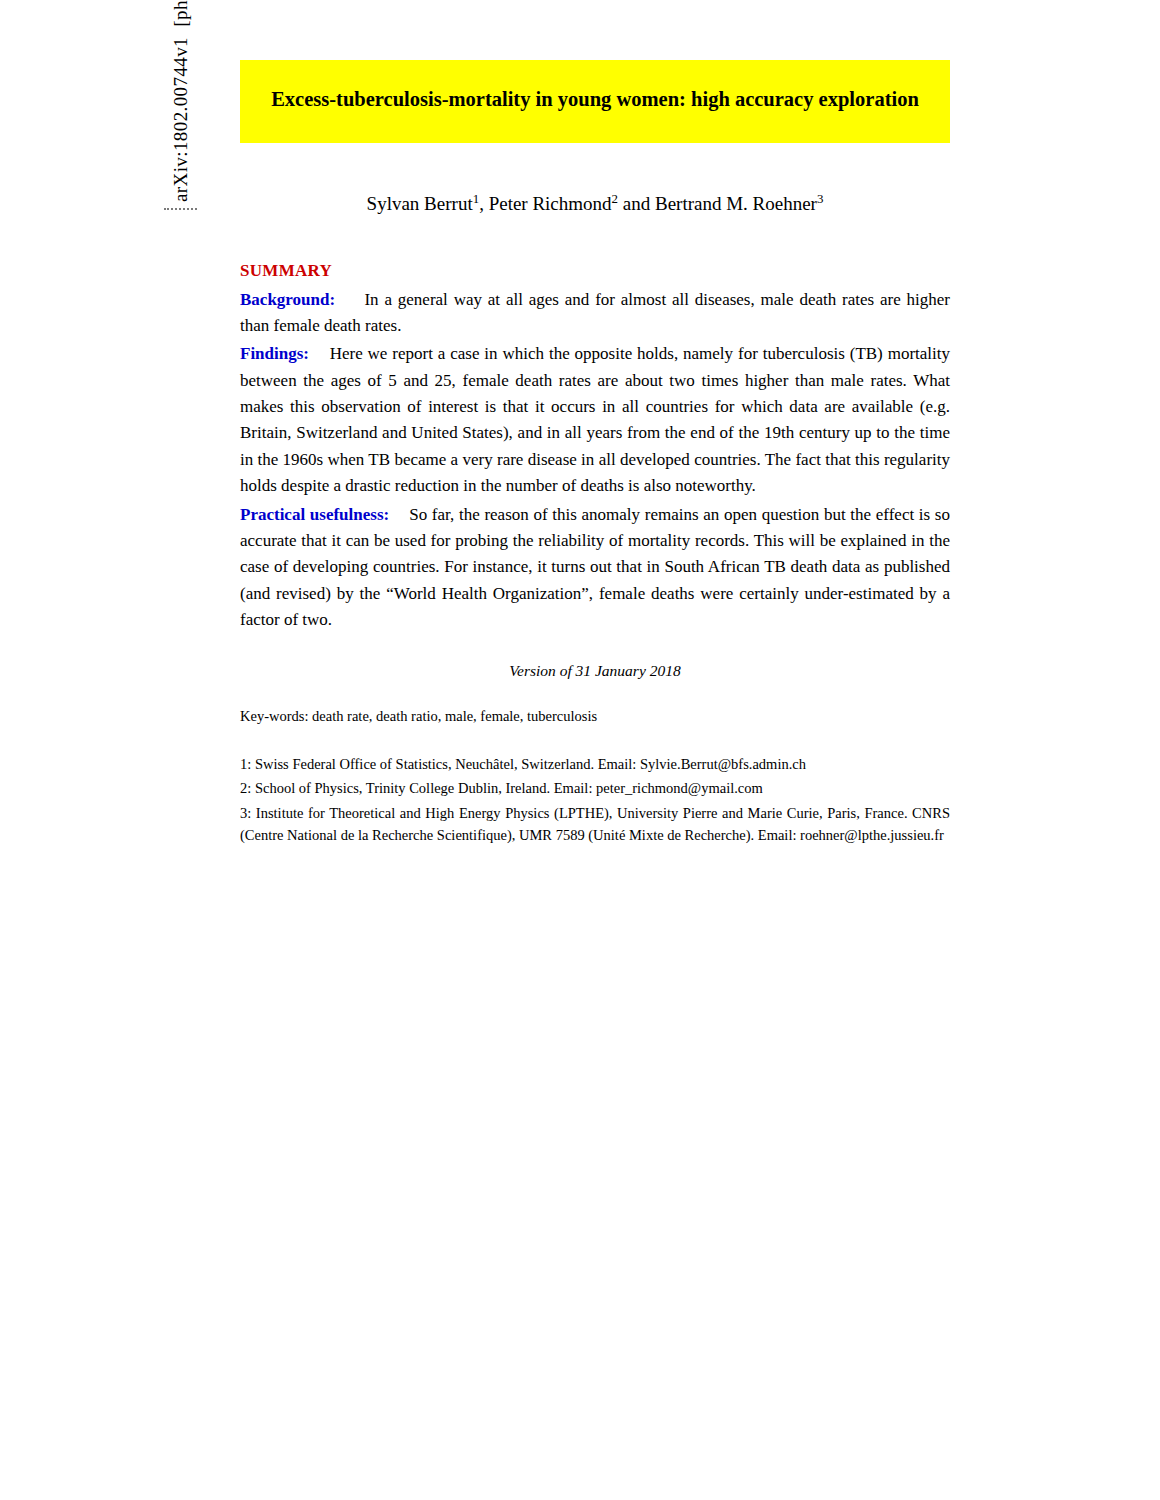arXiv:1802.00744v1 [physics.med-ph] 1 Feb 2018
Excess-tuberculosis-mortality in young women: high accuracy exploration
Sylvan Berrut1, Peter Richmond2 and Bertrand M. Roehner3
SUMMARY
Background: In a general way at all ages and for almost all diseases, male death rates are higher than female death rates.
Findings: Here we report a case in which the opposite holds, namely for tuberculosis (TB) mortality between the ages of 5 and 25, female death rates are about two times higher than male rates. What makes this observation of interest is that it occurs in all countries for which data are available (e.g. Britain, Switzerland and United States), and in all years from the end of the 19th century up to the time in the 1960s when TB became a very rare disease in all developed countries. The fact that this regularity holds despite a drastic reduction in the number of deaths is also noteworthy.
Practical usefulness: So far, the reason of this anomaly remains an open question but the effect is so accurate that it can be used for probing the reliability of mortality records. This will be explained in the case of developing countries. For instance, it turns out that in South African TB death data as published (and revised) by the “World Health Organization”, female deaths were certainly under-estimated by a factor of two.
Version of 31 January 2018
Key-words: death rate, death ratio, male, female, tuberculosis
1: Swiss Federal Office of Statistics, Neuchâtel, Switzerland. Email: Sylvie.Berrut@bfs.admin.ch
2: School of Physics, Trinity College Dublin, Ireland. Email: peter_richmond@ymail.com
3: Institute for Theoretical and High Energy Physics (LPTHE), University Pierre and Marie Curie, Paris, France. CNRS (Centre National de la Recherche Scientifique), UMR 7589 (Unité Mixte de Recherche). Email: roehner@lpthe.jussieu.fr